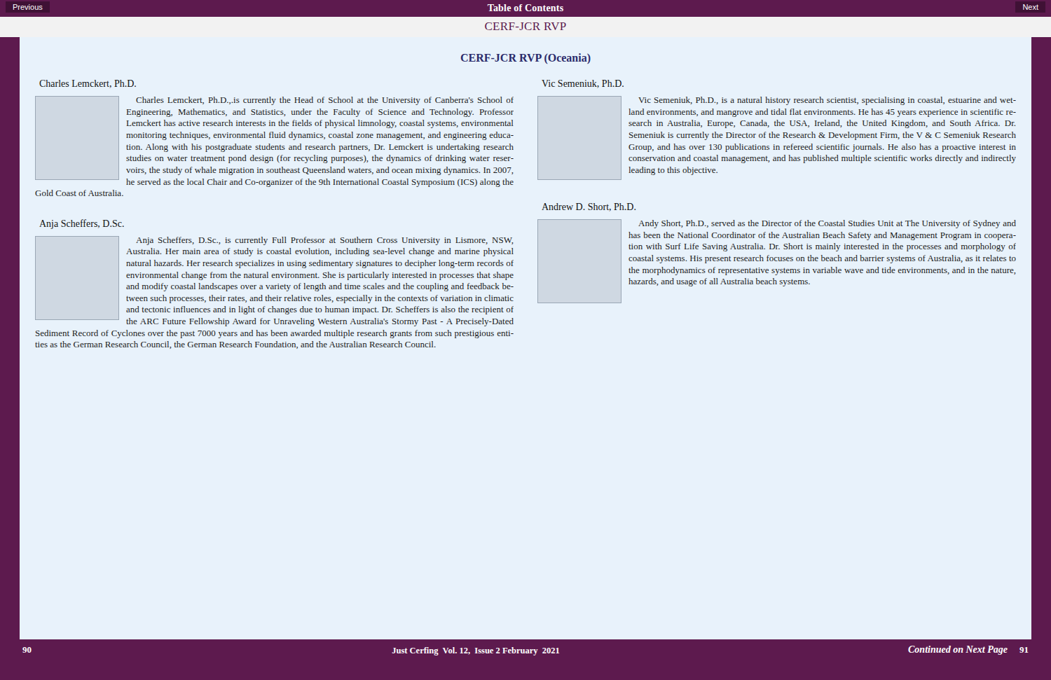Previous
Table of Contents
Next
CERF-JCR RVP
CERF-JCR RVP (Oceania)
Charles Lemckert, Ph.D.
Charles Lemckert, Ph.D.,.is currently the Head of School at the University of Canberra's School of Engineering, Mathematics, and Statistics, under the Faculty of Science and Technology. Professor Lemckert has active research interests in the fields of physical limnology, coastal systems, environmental monitoring techniques, environmental fluid dynamics, coastal zone management, and engineering education. Along with his postgraduate students and research partners, Dr. Lemckert is undertaking research studies on water treatment pond design (for recycling purposes), the dynamics of drinking water reservoirs, the study of whale migration in southeast Queensland waters, and ocean mixing dynamics. In 2007, he served as the local Chair and Co-organizer of the 9th International Coastal Symposium (ICS) along the Gold Coast of Australia.
Anja Scheffers, D.Sc.
Anja Scheffers, D.Sc., is currently Full Professor at Southern Cross University in Lismore, NSW, Australia. Her main area of study is coastal evolution, including sea-level change and marine physical natural hazards. Her research specializes in using sedimentary signatures to decipher long-term records of environmental change from the natural environment. She is particularly interested in processes that shape and modify coastal landscapes over a variety of length and time scales and the coupling and feedback between such processes, their rates, and their relative roles, especially in the contexts of variation in climatic and tectonic influences and in light of changes due to human impact. Dr. Scheffers is also the recipient of the ARC Future Fellowship Award for Unraveling Western Australia's Stormy Past - A Precisely-Dated Sediment Record of Cyclones over the past 7000 years and has been awarded multiple research grants from such prestigious entities as the German Research Council, the German Research Foundation, and the Australian Research Council.
Vic Semeniuk, Ph.D.
Vic Semeniuk, Ph.D., is a natural history research scientist, specialising in coastal, estuarine and wetland environments, and mangrove and tidal flat environments. He has 45 years experience in scientific research in Australia, Europe, Canada, the USA, Ireland, the United Kingdom, and South Africa. Dr. Semeniuk is currently the Director of the Research & Development Firm, the V & C Semeniuk Research Group, and has over 130 publications in refereed scientific journals. He also has a proactive interest in conservation and coastal management, and has published multiple scientific works directly and indirectly leading to this objective.
Andrew D. Short, Ph.D.
Andy Short, Ph.D., served as the Director of the Coastal Studies Unit at The University of Sydney and has been the National Coordinator of the Australian Beach Safety and Management Program in cooperation with Surf Life Saving Australia. Dr. Short is mainly interested in the processes and morphology of coastal systems. His present research focuses on the beach and barrier systems of Australia, as it relates to the morphodynamics of representative systems in variable wave and tide environments, and in the nature, hazards, and usage of all Australia beach systems.
90
Just Cerfing Vol. 12, Issue 2 February 2021
Continued on Next Page
91